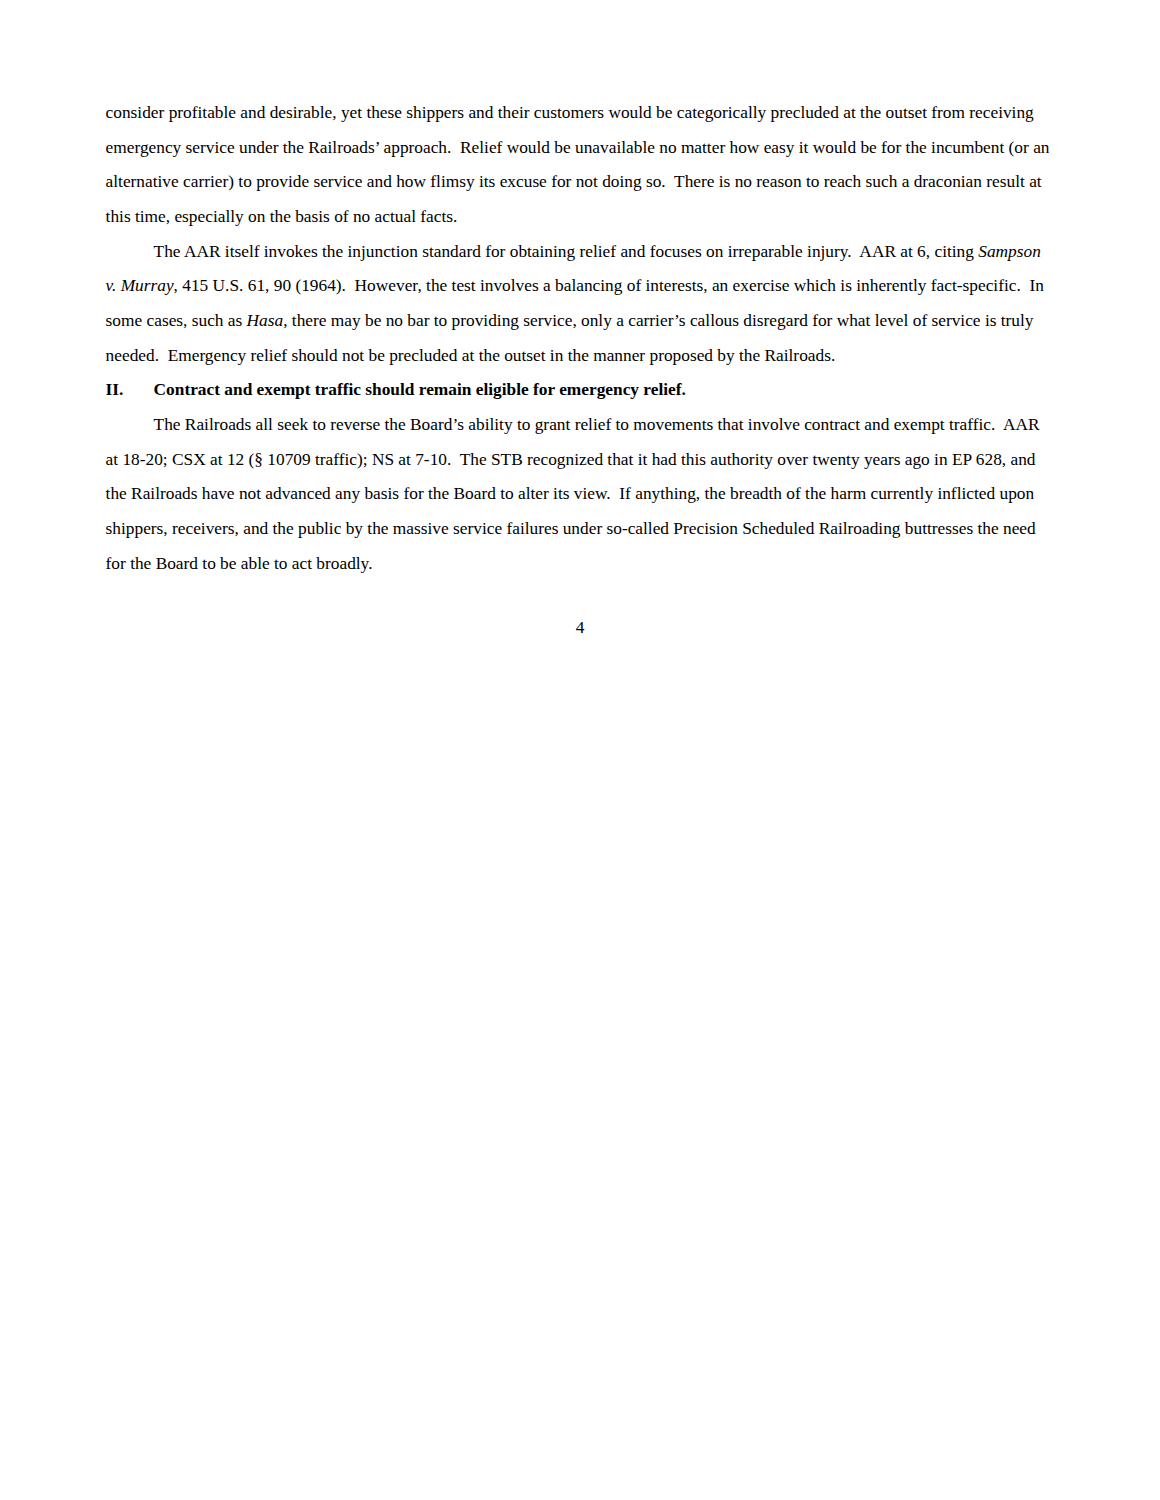consider profitable and desirable, yet these shippers and their customers would be categorically precluded at the outset from receiving emergency service under the Railroads’ approach. Relief would be unavailable no matter how easy it would be for the incumbent (or an alternative carrier) to provide service and how flimsy its excuse for not doing so. There is no reason to reach such a draconian result at this time, especially on the basis of no actual facts.
The AAR itself invokes the injunction standard for obtaining relief and focuses on irreparable injury. AAR at 6, citing Sampson v. Murray, 415 U.S. 61, 90 (1964). However, the test involves a balancing of interests, an exercise which is inherently fact-specific. In some cases, such as Hasa, there may be no bar to providing service, only a carrier’s callous disregard for what level of service is truly needed. Emergency relief should not be precluded at the outset in the manner proposed by the Railroads.
II. Contract and exempt traffic should remain eligible for emergency relief.
The Railroads all seek to reverse the Board’s ability to grant relief to movements that involve contract and exempt traffic. AAR at 18-20; CSX at 12 (§ 10709 traffic); NS at 7-10. The STB recognized that it had this authority over twenty years ago in EP 628, and the Railroads have not advanced any basis for the Board to alter its view. If anything, the breadth of the harm currently inflicted upon shippers, receivers, and the public by the massive service failures under so-called Precision Scheduled Railroading buttresses the need for the Board to be able to act broadly.
4